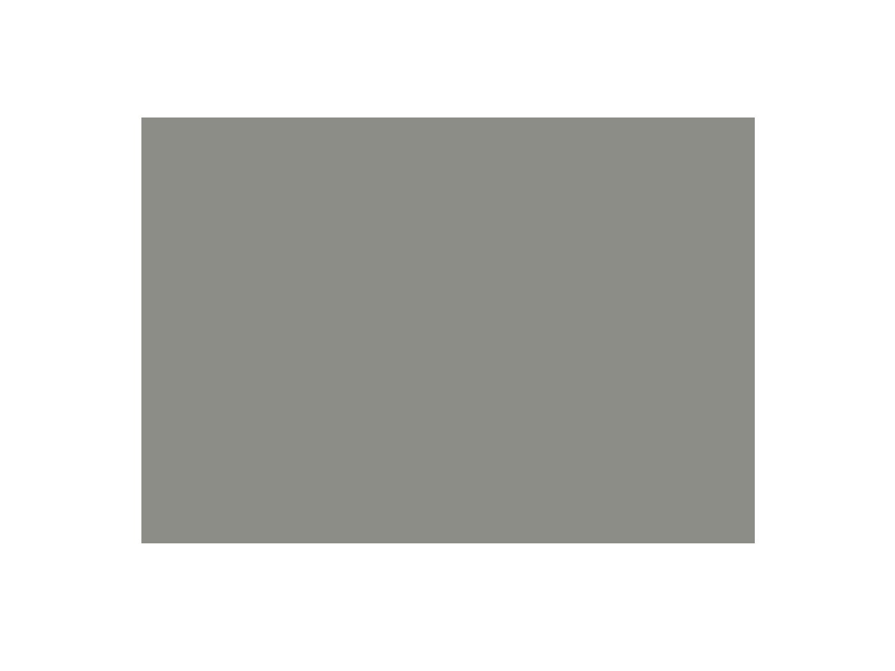Aerial view of rowing eights and a following launch on open water, their oar-puddles leaving parallel trails of foam.